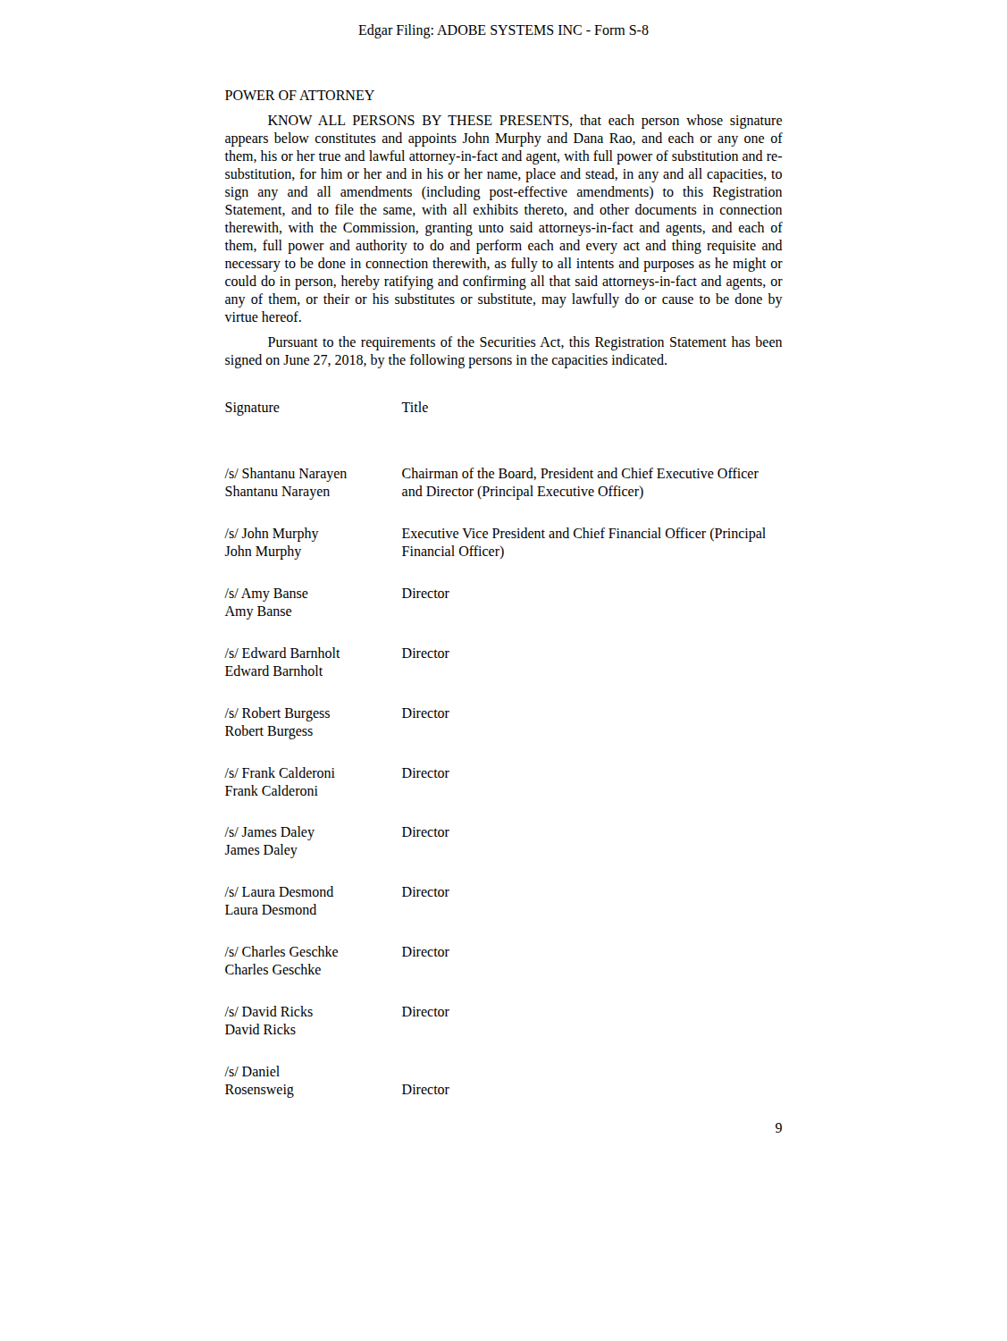Edgar Filing: ADOBE SYSTEMS INC - Form S-8
POWER OF ATTORNEY
KNOW ALL PERSONS BY THESE PRESENTS, that each person whose signature appears below constitutes and appoints John Murphy and Dana Rao, and each or any one of them, his or her true and lawful attorney-in-fact and agent, with full power of substitution and re-substitution, for him or her and in his or her name, place and stead, in any and all capacities, to sign any and all amendments (including post-effective amendments) to this Registration Statement, and to file the same, with all exhibits thereto, and other documents in connection therewith, with the Commission, granting unto said attorneys-in-fact and agents, and each of them, full power and authority to do and perform each and every act and thing requisite and necessary to be done in connection therewith, as fully to all intents and purposes as he might or could do in person, hereby ratifying and confirming all that said attorneys-in-fact and agents, or any of them, or their or his substitutes or substitute, may lawfully do or cause to be done by virtue hereof.
Pursuant to the requirements of the Securities Act, this Registration Statement has been signed on June 27, 2018, by the following persons in the capacities indicated.
| Signature | Title |
| /s/ Shantanu Narayen Shantanu Narayen | Chairman of the Board, President and Chief Executive Officer and Director (Principal Executive Officer) |
| /s/ John Murphy John Murphy | Executive Vice President and Chief Financial Officer (Principal Financial Officer) |
| /s/ Amy Banse Amy Banse | Director |
| /s/ Edward Barnholt Edward Barnholt | Director |
| /s/ Robert Burgess Robert Burgess | Director |
| /s/ Frank Calderoni Frank Calderoni | Director |
| /s/ James Daley James Daley | Director |
| /s/ Laura Desmond Laura Desmond | Director |
| /s/ Charles Geschke Charles Geschke | Director |
| /s/ David Ricks David Ricks | Director |
| /s/ Daniel Rosensweig | Director |
9